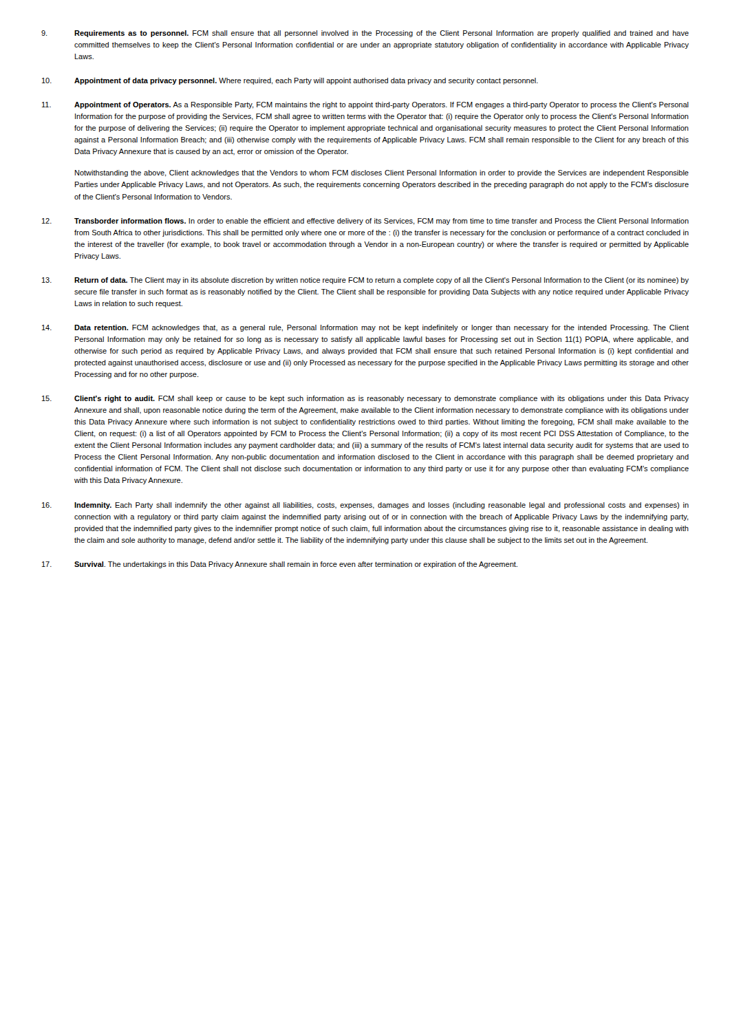9.
Requirements as to personnel. FCM shall ensure that all personnel involved in the Processing of the Client Personal Information are properly qualified and trained and have committed themselves to keep the Client's Personal Information confidential or are under an appropriate statutory obligation of confidentiality in accordance with Applicable Privacy Laws.
10.
Appointment of data privacy personnel. Where required, each Party will appoint authorised data privacy and security contact personnel.
11.
Appointment of Operators. As a Responsible Party, FCM maintains the right to appoint third-party Operators. If FCM engages a third-party Operator to process the Client's Personal Information for the purpose of providing the Services, FCM shall agree to written terms with the Operator that: (i) require the Operator only to process the Client's Personal Information for the purpose of delivering the Services; (ii) require the Operator to implement appropriate technical and organisational security measures to protect the Client Personal Information against a Personal Information Breach; and (iii) otherwise comply with the requirements of Applicable Privacy Laws. FCM shall remain responsible to the Client for any breach of this Data Privacy Annexure that is caused by an act, error or omission of the Operator.
Notwithstanding the above, Client acknowledges that the Vendors to whom FCM discloses Client Personal Information in order to provide the Services are independent Responsible Parties under Applicable Privacy Laws, and not Operators. As such, the requirements concerning Operators described in the preceding paragraph do not apply to the FCM's disclosure of the Client's Personal Information to Vendors.
12.
Transborder information flows. In order to enable the efficient and effective delivery of its Services, FCM may from time to time transfer and Process the Client Personal Information from South Africa to other jurisdictions. This shall be permitted only where one or more of the : (i) the transfer is necessary for the conclusion or performance of a contract concluded in the interest of the traveller (for example, to book travel or accommodation through a Vendor in a non-European country) or where the transfer is required or permitted by Applicable Privacy Laws.
13.
Return of data. The Client may in its absolute discretion by written notice require FCM to return a complete copy of all the Client's Personal Information to the Client (or its nominee) by secure file transfer in such format as is reasonably notified by the Client. The Client shall be responsible for providing Data Subjects with any notice required under Applicable Privacy Laws in relation to such request.
14.
Data retention. FCM acknowledges that, as a general rule, Personal Information may not be kept indefinitely or longer than necessary for the intended Processing. The Client Personal Information may only be retained for so long as is necessary to satisfy all applicable lawful bases for Processing set out in Section 11(1) POPIA, where applicable, and otherwise for such period as required by Applicable Privacy Laws, and always provided that FCM shall ensure that such retained Personal Information is (i) kept confidential and protected against unauthorised access, disclosure or use and (ii) only Processed as necessary for the purpose specified in the Applicable Privacy Laws permitting its storage and other Processing and for no other purpose.
15.
Client's right to audit. FCM shall keep or cause to be kept such information as is reasonably necessary to demonstrate compliance with its obligations under this Data Privacy Annexure and shall, upon reasonable notice during the term of the Agreement, make available to the Client information necessary to demonstrate compliance with its obligations under this Data Privacy Annexure where such information is not subject to confidentiality restrictions owed to third parties. Without limiting the foregoing, FCM shall make available to the Client, on request: (i) a list of all Operators appointed by FCM to Process the Client's Personal Information; (ii) a copy of its most recent PCI DSS Attestation of Compliance, to the extent the Client Personal Information includes any payment cardholder data; and (iii) a summary of the results of FCM's latest internal data security audit for systems that are used to Process the Client Personal Information. Any non-public documentation and information disclosed to the Client in accordance with this paragraph shall be deemed proprietary and confidential information of FCM. The Client shall not disclose such documentation or information to any third party or use it for any purpose other than evaluating FCM's compliance with this Data Privacy Annexure.
16.
Indemnity. Each Party shall indemnify the other against all liabilities, costs, expenses, damages and losses (including reasonable legal and professional costs and expenses) in connection with a regulatory or third party claim against the indemnified party arising out of or in connection with the breach of Applicable Privacy Laws by the indemnifying party, provided that the indemnified party gives to the indemnifier prompt notice of such claim, full information about the circumstances giving rise to it, reasonable assistance in dealing with the claim and sole authority to manage, defend and/or settle it. The liability of the indemnifying party under this clause shall be subject to the limits set out in the Agreement.
17.
Survival. The undertakings in this Data Privacy Annexure shall remain in force even after termination or expiration of the Agreement.